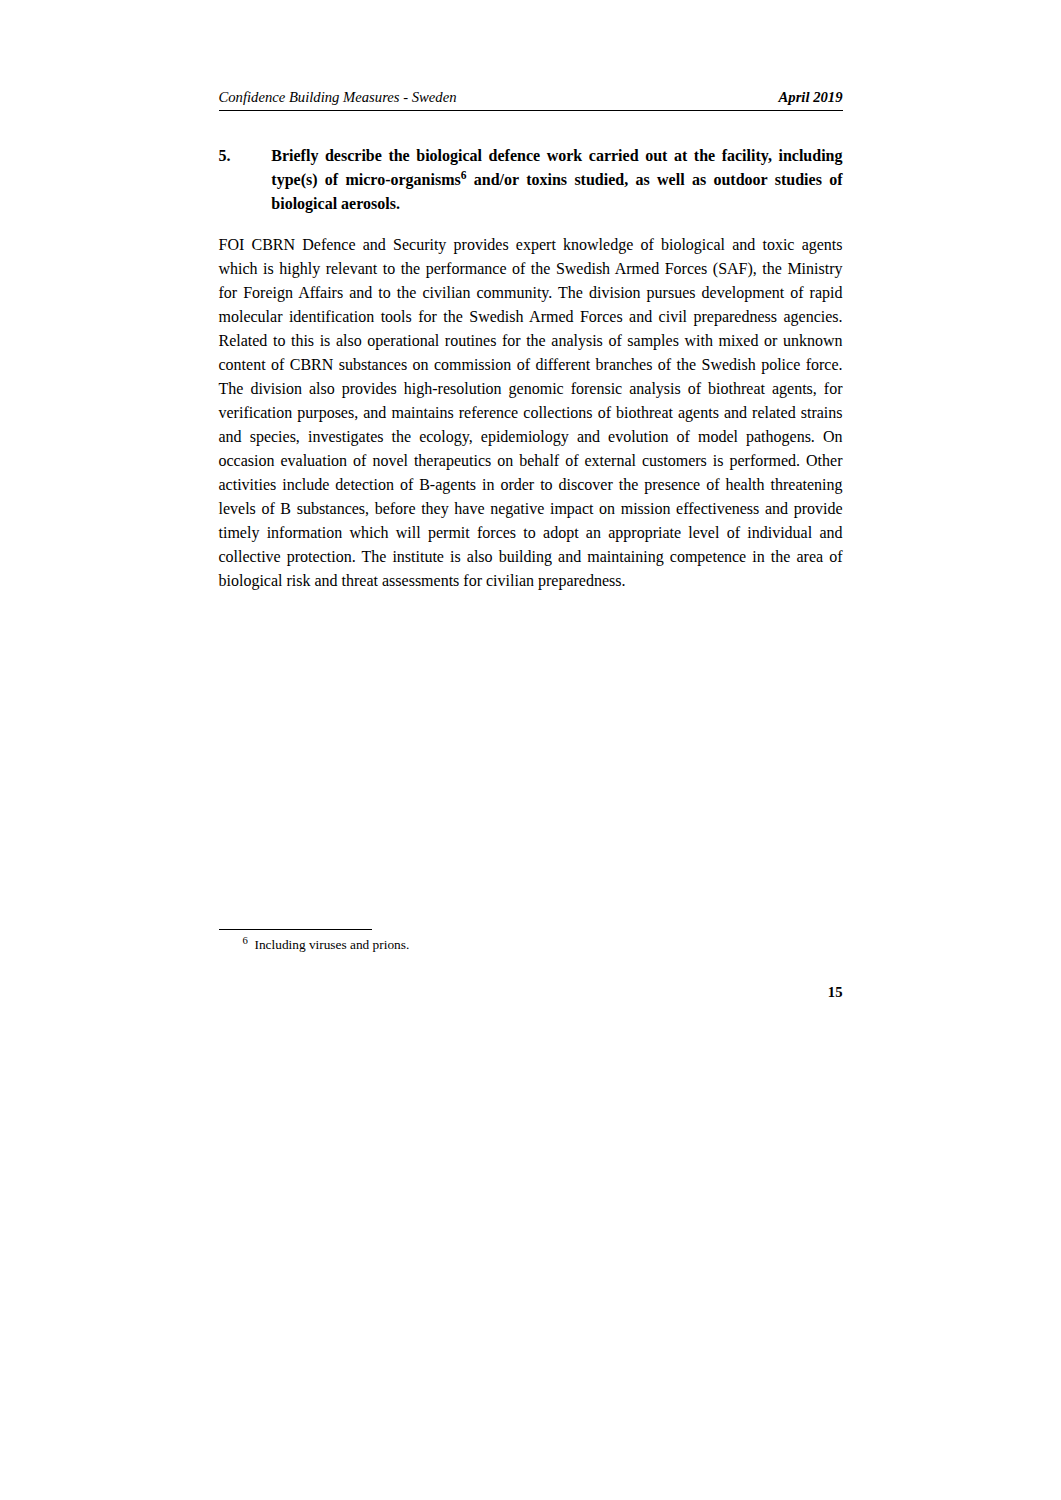Confidence Building Measures - Sweden April 2019
5. Briefly describe the biological defence work carried out at the facility, including type(s) of micro-organisms6 and/or toxins studied, as well as outdoor studies of biological aerosols.
FOI CBRN Defence and Security provides expert knowledge of biological and toxic agents which is highly relevant to the performance of the Swedish Armed Forces (SAF), the Ministry for Foreign Affairs and to the civilian community. The division pursues development of rapid molecular identification tools for the Swedish Armed Forces and civil preparedness agencies. Related to this is also operational routines for the analysis of samples with mixed or unknown content of CBRN substances on commission of different branches of the Swedish police force. The division also provides high-resolution genomic forensic analysis of biothreat agents, for verification purposes, and maintains reference collections of biothreat agents and related strains and species, investigates the ecology, epidemiology and evolution of model pathogens. On occasion evaluation of novel therapeutics on behalf of external customers is performed. Other activities include detection of B-agents in order to discover the presence of health threatening levels of B substances, before they have negative impact on mission effectiveness and provide timely information which will permit forces to adopt an appropriate level of individual and collective protection. The institute is also building and maintaining competence in the area of biological risk and threat assessments for civilian preparedness.
6 Including viruses and prions.
15